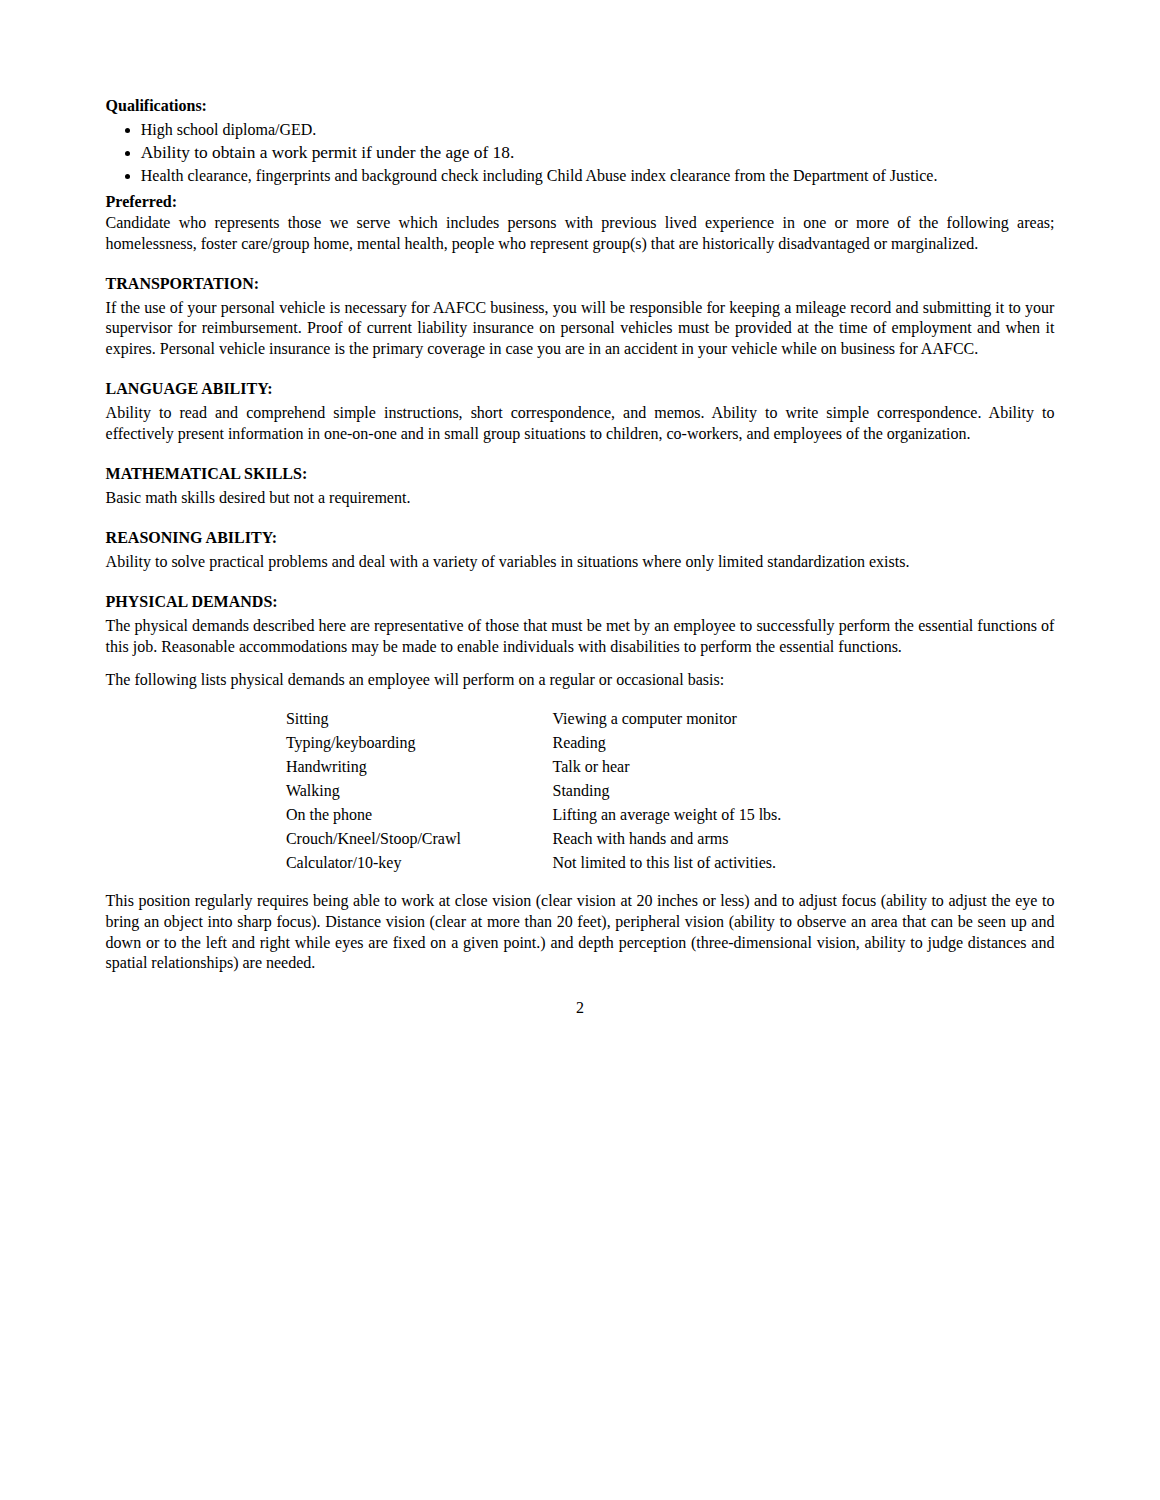Qualifications:
High school diploma/GED.
Ability to obtain a work permit if under the age of 18.
Health clearance, fingerprints and background check including Child Abuse index clearance from the Department of Justice.
Preferred:
Candidate who represents those we serve which includes persons with previous lived experience in one or more of the following areas; homelessness, foster care/group home, mental health, people who represent group(s) that are historically disadvantaged or marginalized.
Transportation:
If the use of your personal vehicle is necessary for AAFCC business, you will be responsible for keeping a mileage record and submitting it to your supervisor for reimbursement. Proof of current liability insurance on personal vehicles must be provided at the time of employment and when it expires. Personal vehicle insurance is the primary coverage in case you are in an accident in your vehicle while on business for AAFCC.
Language Ability:
Ability to read and comprehend simple instructions, short correspondence, and memos. Ability to write simple correspondence. Ability to effectively present information in one-on-one and in small group situations to children, co-workers, and employees of the organization.
Mathematical Skills:
Basic math skills desired but not a requirement.
Reasoning Ability:
Ability to solve practical problems and deal with a variety of variables in situations where only limited standardization exists.
Physical Demands:
The physical demands described here are representative of those that must be met by an employee to successfully perform the essential functions of this job. Reasonable accommodations may be made to enable individuals with disabilities to perform the essential functions.
The following lists physical demands an employee will perform on a regular or occasional basis:
| Sitting | Viewing a computer monitor |
| Typing/keyboarding | Reading |
| Handwriting | Talk or hear |
| Walking | Standing |
| On the phone | Lifting an average weight of 15 lbs. |
| Crouch/Kneel/Stoop/Crawl | Reach with hands and arms |
| Calculator/10-key | Not limited to this list of activities. |
This position regularly requires being able to work at close vision (clear vision at 20 inches or less) and to adjust focus (ability to adjust the eye to bring an object into sharp focus). Distance vision (clear at more than 20 feet), peripheral vision (ability to observe an area that can be seen up and down or to the left and right while eyes are fixed on a given point.) and depth perception (three-dimensional vision, ability to judge distances and spatial relationships) are needed.
2